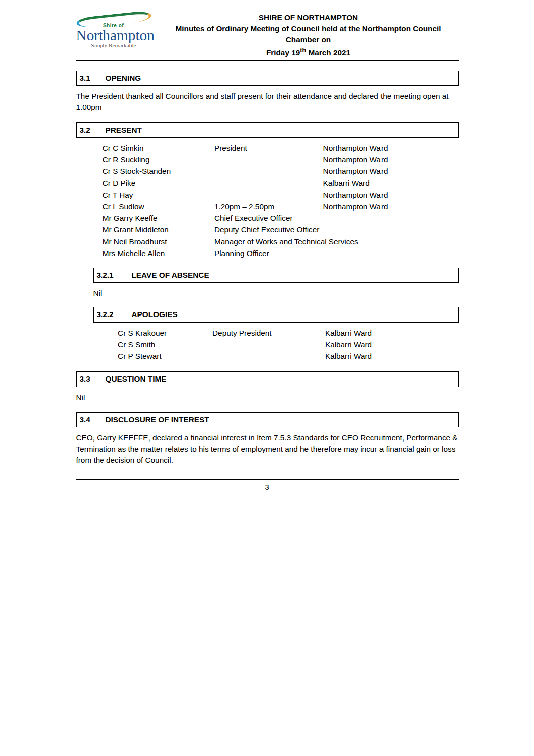Shire of Northampton Simply Remarkable
SHIRE OF NORTHAMPTON
Minutes of Ordinary Meeting of Council held at the Northampton Council Chamber on
Friday 19th March 2021
3.1 OPENING
The President thanked all Councillors and staff present for their attendance and declared the meeting open at 1.00pm
3.2 PRESENT
| Cr C Simkin | President | Northampton Ward |
| Cr R Suckling | | Northampton Ward |
| Cr S Stock-Standen | | Northampton Ward |
| Cr D Pike | | Kalbarri Ward |
| Cr T Hay | | Northampton Ward |
| Cr L Sudlow | 1.20pm – 2.50pm | Northampton Ward |
| Mr Garry Keeffe | Chief Executive Officer |
| Mr Grant Middleton | Deputy Chief Executive Officer |
| Mr Neil Broadhurst | Manager of Works and Technical Services |
| Mrs Michelle Allen | Planning Officer |
3.2.1 LEAVE OF ABSENCE
Nil
3.2.2 APOLOGIES
| Cr S Krakouer | Deputy President | Kalbarri Ward |
| Cr S Smith | | Kalbarri Ward |
| Cr P Stewart | | Kalbarri Ward |
3.3 QUESTION TIME
Nil
3.4 DISCLOSURE OF INTEREST
CEO, Garry KEEFFE, declared a financial interest in Item 7.5.3 Standards for CEO Recruitment, Performance & Termination as the matter relates to his terms of employment and he therefore may incur a financial gain or loss from the decision of Council.
3